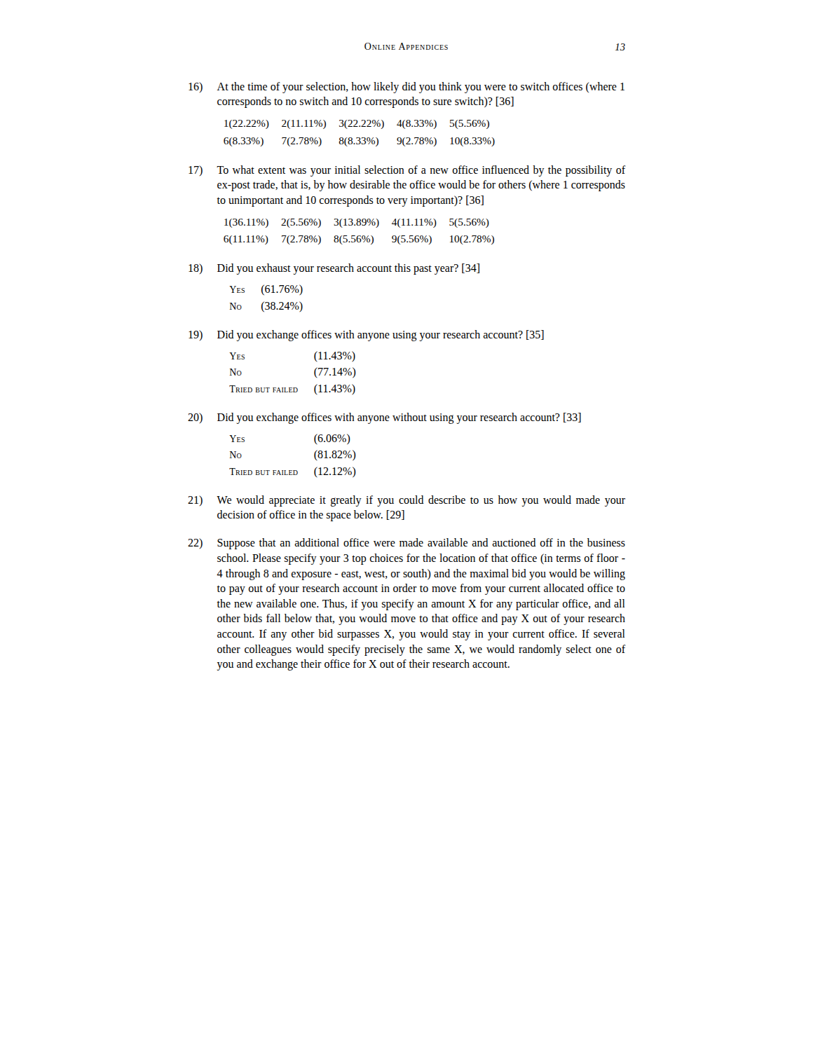Online Appendices 13
16) At the time of your selection, how likely did you think you were to switch offices (where 1 corresponds to no switch and 10 corresponds to sure switch)? [36]
| 1(22.22%) | 2(11.11%) | 3(22.22%) | 4(8.33%) | 5(5.56%) |
| 6(8.33%) | 7(2.78%) | 8(8.33%) | 9(2.78%) | 10(8.33%) |
17) To what extent was your initial selection of a new office influenced by the possibility of ex-post trade, that is, by how desirable the office would be for others (where 1 corresponds to unimportant and 10 corresponds to very important)? [36]
| 1(36.11%) | 2(5.56%) | 3(13.89%) | 4(11.11%) | 5(5.56%) |
| 6(11.11%) | 7(2.78%) | 8(5.56%) | 9(5.56%) | 10(2.78%) |
18) Did you exhaust your research account this past year? [34]
| Yes | (61.76%) |
| No | (38.24%) |
19) Did you exchange offices with anyone using your research account? [35]
| Yes | (11.43%) |
| No | (77.14%) |
| Tried but failed | (11.43%) |
20) Did you exchange offices with anyone without using your research account? [33]
| Yes | (6.06%) |
| No | (81.82%) |
| Tried but failed | (12.12%) |
21) We would appreciate it greatly if you could describe to us how you would made your decision of office in the space below. [29]
22) Suppose that an additional office were made available and auctioned off in the business school. Please specify your 3 top choices for the location of that office (in terms of floor - 4 through 8 and exposure - east, west, or south) and the maximal bid you would be willing to pay out of your research account in order to move from your current allocated office to the new available one. Thus, if you specify an amount X for any particular office, and all other bids fall below that, you would move to that office and pay X out of your research account. If any other bid surpasses X, you would stay in your current office. If several other colleagues would specify precisely the same X, we would randomly select one of you and exchange their office for X out of their research account.